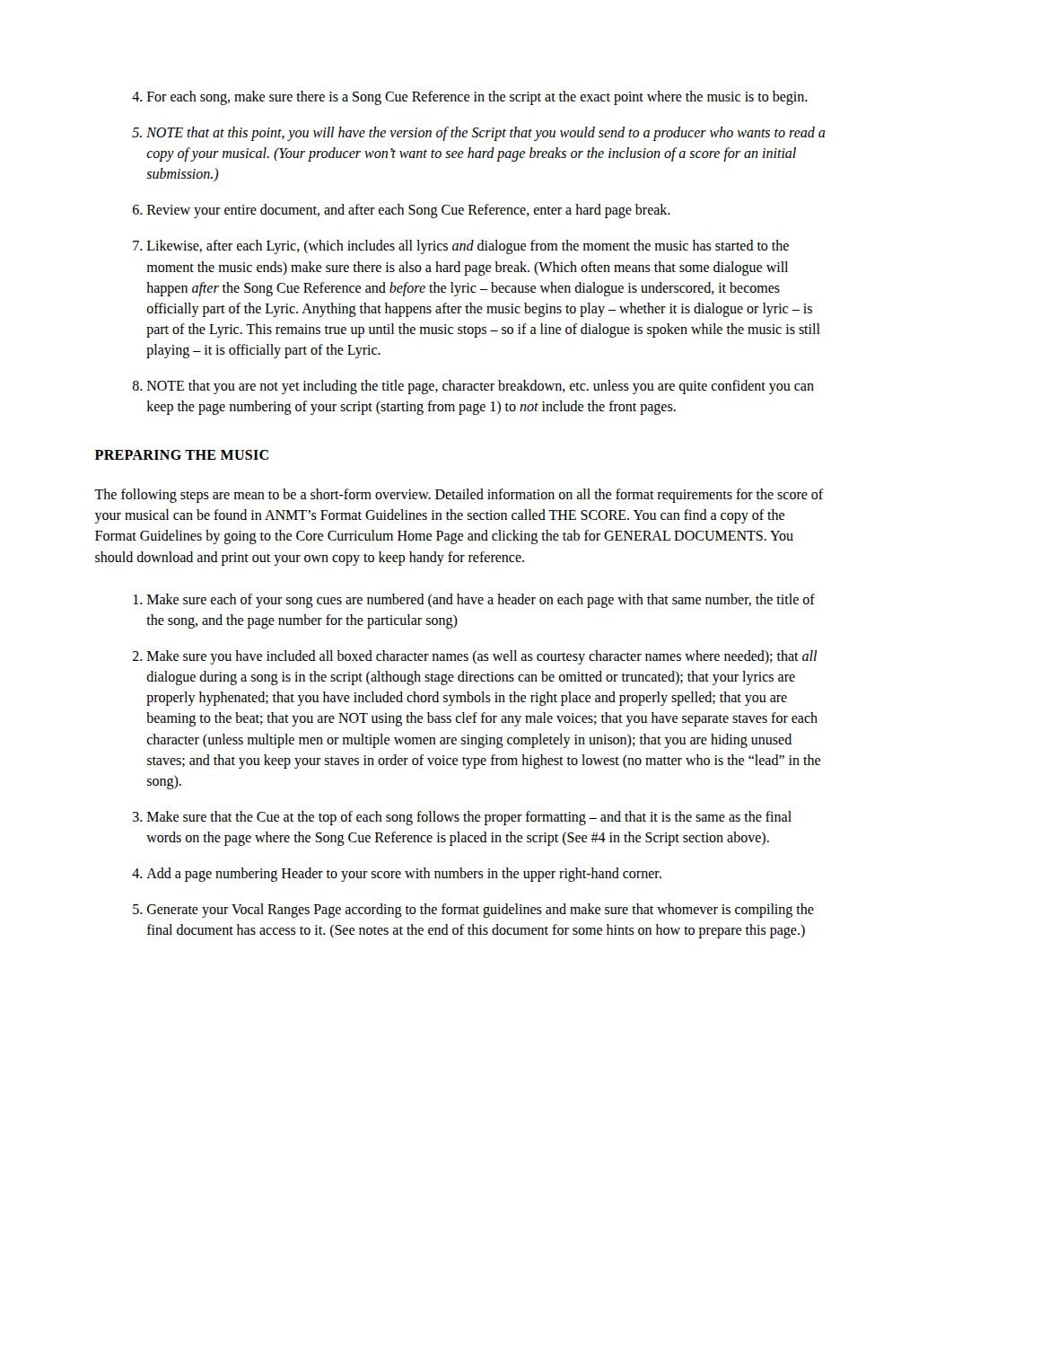For each song, make sure there is a Song Cue Reference in the script at the exact point where the music is to begin.
NOTE that at this point, you will have the version of the Script that you would send to a producer who wants to read a copy of your musical. (Your producer won’t want to see hard page breaks or the inclusion of a score for an initial submission.)
Review your entire document, and after each Song Cue Reference, enter a hard page break.
Likewise, after each Lyric, (which includes all lyrics and dialogue from the moment the music has started to the moment the music ends) make sure there is also a hard page break. (Which often means that some dialogue will happen after the Song Cue Reference and before the lyric – because when dialogue is underscored, it becomes officially part of the Lyric. Anything that happens after the music begins to play – whether it is dialogue or lyric – is part of the Lyric. This remains true up until the music stops – so if a line of dialogue is spoken while the music is still playing – it is officially part of the Lyric.
NOTE that you are not yet including the title page, character breakdown, etc. unless you are quite confident you can keep the page numbering of your script (starting from page 1) to not include the front pages.
PREPARING THE MUSIC
The following steps are mean to be a short-form overview. Detailed information on all the format requirements for the score of your musical can be found in ANMT’s Format Guidelines in the section called THE SCORE. You can find a copy of the Format Guidelines by going to the Core Curriculum Home Page and clicking the tab for GENERAL DOCUMENTS. You should download and print out your own copy to keep handy for reference.
Make sure each of your song cues are numbered (and have a header on each page with that same number, the title of the song, and the page number for the particular song)
Make sure you have included all boxed character names (as well as courtesy character names where needed); that all dialogue during a song is in the script (although stage directions can be omitted or truncated); that your lyrics are properly hyphenated; that you have included chord symbols in the right place and properly spelled; that you are beaming to the beat; that you are NOT using the bass clef for any male voices; that you have separate staves for each character (unless multiple men or multiple women are singing completely in unison); that you are hiding unused staves; and that you keep your staves in order of voice type from highest to lowest (no matter who is the “lead” in the song).
Make sure that the Cue at the top of each song follows the proper formatting – and that it is the same as the final words on the page where the Song Cue Reference is placed in the script (See #4 in the Script section above).
Add a page numbering Header to your score with numbers in the upper right-hand corner.
Generate your Vocal Ranges Page according to the format guidelines and make sure that whomever is compiling the final document has access to it. (See notes at the end of this document for some hints on how to prepare this page.)